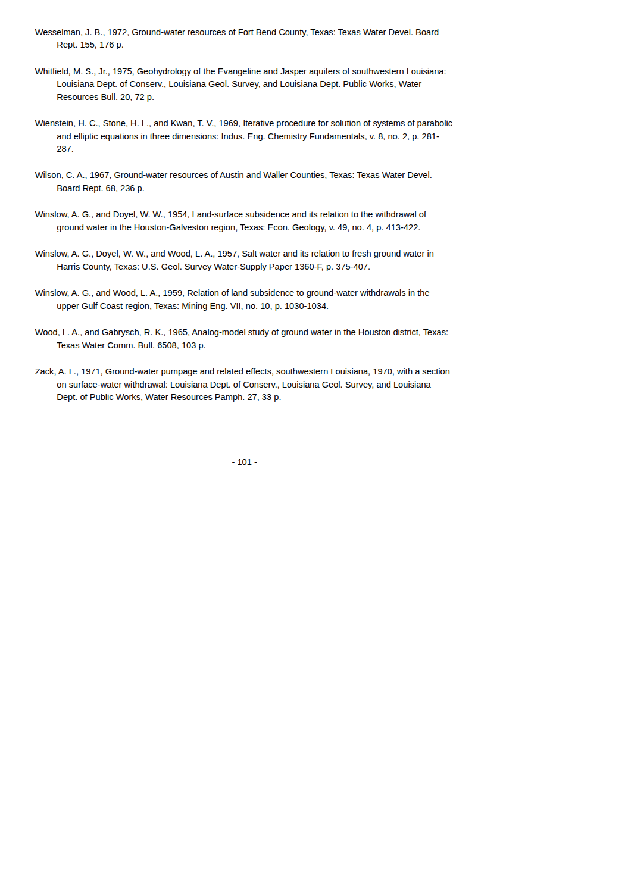Wesselman, J. B., 1972, Ground-water resources of Fort Bend County, Texas: Texas Water Devel. Board Rept. 155, 176 p.
Whitfield, M. S., Jr., 1975, Geohydrology of the Evangeline and Jasper aquifers of southwestern Louisiana: Louisiana Dept. of Conserv., Louisiana Geol. Survey, and Louisiana Dept. Public Works, Water Resources Bull. 20, 72 p.
Wienstein, H. C., Stone, H. L., and Kwan, T. V., 1969, Iterative procedure for solution of systems of parabolic and elliptic equations in three dimensions: Indus. Eng. Chemistry Fundamentals, v. 8, no. 2, p. 281-287.
Wilson, C. A., 1967, Ground-water resources of Austin and Waller Counties, Texas: Texas Water Devel. Board Rept. 68, 236 p.
Winslow, A. G., and Doyel, W. W., 1954, Land-surface subsidence and its relation to the withdrawal of ground water in the Houston-Galveston region, Texas: Econ. Geology, v. 49, no. 4, p. 413-422.
Winslow, A. G., Doyel, W. W., and Wood, L. A., 1957, Salt water and its relation to fresh ground water in Harris County, Texas: U.S. Geol. Survey Water-Supply Paper 1360-F, p. 375-407.
Winslow, A. G., and Wood, L. A., 1959, Relation of land subsidence to ground-water withdrawals in the upper Gulf Coast region, Texas: Mining Eng. VII, no. 10, p. 1030-1034.
Wood, L. A., and Gabrysch, R. K., 1965, Analog-model study of ground water in the Houston district, Texas: Texas Water Comm. Bull. 6508, 103 p.
Zack, A. L., 1971, Ground-water pumpage and related effects, southwestern Louisiana, 1970, with a section on surface-water withdrawal: Louisiana Dept. of Conserv., Louisiana Geol. Survey, and Louisiana Dept. of Public Works, Water Resources Pamph. 27, 33 p.
- 101 -